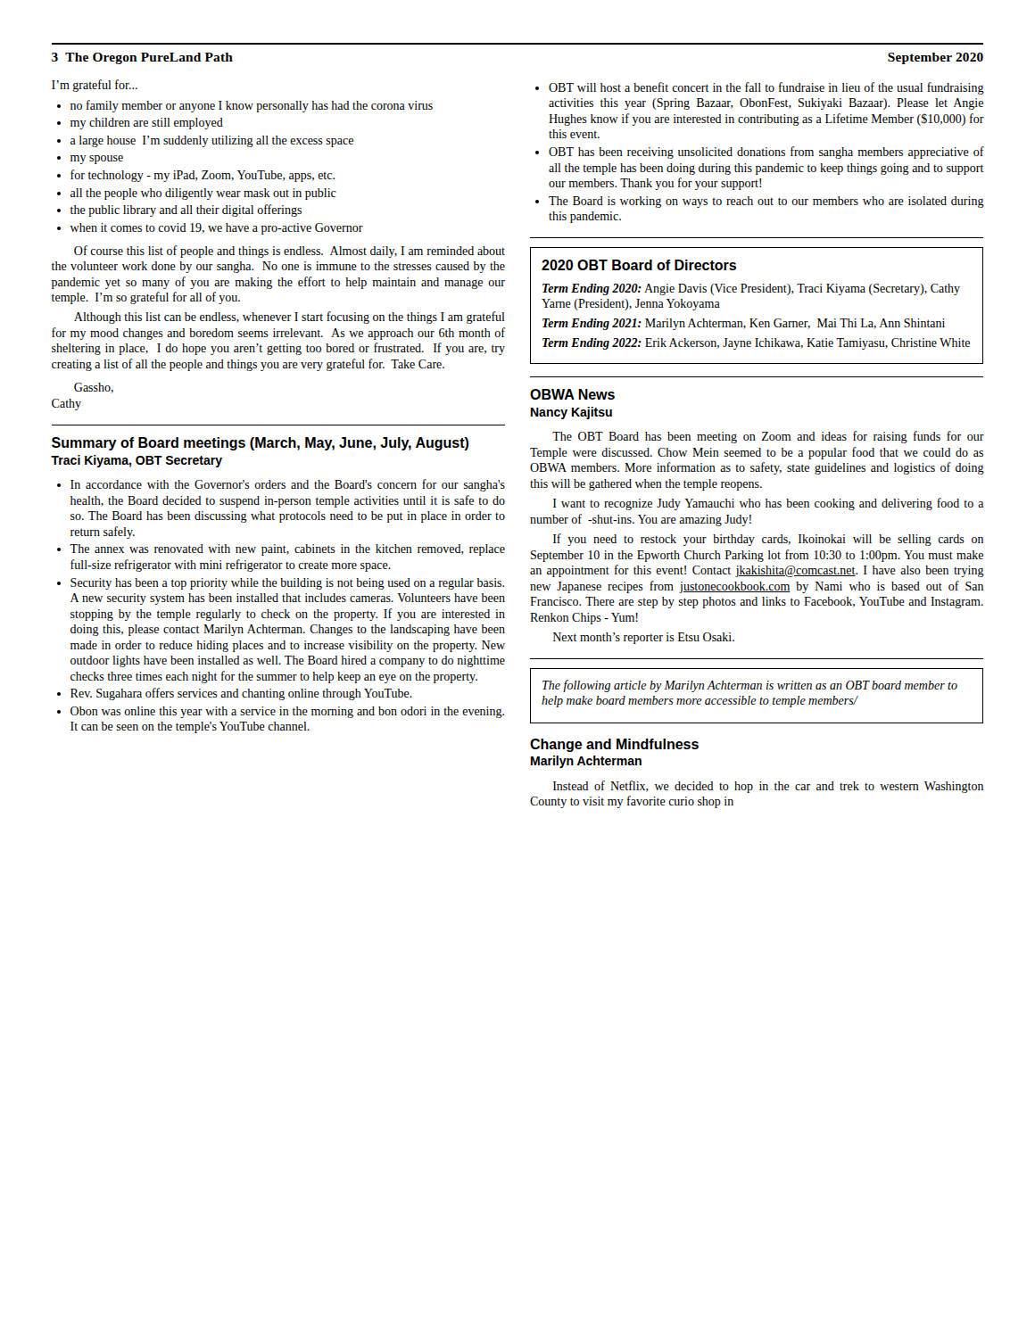3 The Oregon PureLand Path
September 2020
I’m grateful for...
no family member or anyone I know personally has had the corona virus
my children are still employed
a large house I’m suddenly utilizing all the excess space
my spouse
for technology - my iPad, Zoom, YouTube, apps, etc.
all the people who diligently wear mask out in public
the public library and all their digital offerings
when it comes to covid 19, we have a pro-active Governor
Of course this list of people and things is endless. Almost daily, I am reminded about the volunteer work done by our sangha. No one is immune to the stresses caused by the pandemic yet so many of you are making the effort to help maintain and manage our temple. I’m so grateful for all of you.
Although this list can be endless, whenever I start focusing on the things I am grateful for my mood changes and boredom seems irrelevant. As we approach our 6th month of sheltering in place, I do hope you aren’t getting too bored or frustrated. If you are, try creating a list of all the people and things you are very grateful for. Take Care.
Gassho,
Cathy
Summary of Board meetings (March, May, June, July, August)
Traci Kiyama, OBT Secretary
In accordance with the Governor's orders and the Board's concern for our sangha's health, the Board decided to suspend in-person temple activities until it is safe to do so. The Board has been discussing what protocols need to be put in place in order to return safely.
The annex was renovated with new paint, cabinets in the kitchen removed, replace full-size refrigerator with mini refrigerator to create more space.
Security has been a top priority while the building is not being used on a regular basis. A new security system has been installed that includes cameras. Volunteers have been stopping by the temple regularly to check on the property. If you are interested in doing this, please contact Marilyn Achterman. Changes to the landscaping have been made in order to reduce hiding places and to increase visibility on the property. New outdoor lights have been installed as well. The Board hired a company to do nighttime checks three times each night for the summer to help keep an eye on the property.
Rev. Sugahara offers services and chanting online through YouTube.
Obon was online this year with a service in the morning and bon odori in the evening. It can be seen on the temple's YouTube channel.
OBT will host a benefit concert in the fall to fundraise in lieu of the usual fundraising activities this year (Spring Bazaar, ObonFest, Sukiyaki Bazaar). Please let Angie Hughes know if you are interested in contributing as a Lifetime Member ($10,000) for this event.
OBT has been receiving unsolicited donations from sangha members appreciative of all the temple has been doing during this pandemic to keep things going and to support our members. Thank you for your support!
The Board is working on ways to reach out to our members who are isolated during this pandemic.
2020 OBT Board of Directors
Term Ending 2020: Angie Davis (Vice President), Traci Kiyama (Secretary), Cathy Yarne (President), Jenna Yokoyama
Term Ending 2021: Marilyn Achterman, Ken Garner, Mai Thi La, Ann Shintani
Term Ending 2022: Erik Ackerson, Jayne Ichikawa, Katie Tamiyasu, Christine White
OBWA News
Nancy Kajitsu
The OBT Board has been meeting on Zoom and ideas for raising funds for our Temple were discussed. Chow Mein seemed to be a popular food that we could do as OBWA members. More information as to safety, state guidelines and logistics of doing this will be gathered when the temple reopens.
I want to recognize Judy Yamauchi who has been cooking and delivering food to a number of -shut-ins. You are amazing Judy!
If you need to restock your birthday cards, Ikoinokai will be selling cards on September 10 in the Epworth Church Parking lot from 10:30 to 1:00pm. You must make an appointment for this event! Contact jkakishita@comcast.net. I have also been trying new Japanese recipes from justonecookbook.com by Nami who is based out of San Francisco. There are step by step photos and links to Facebook, YouTube and Instagram. Renkon Chips - Yum!
Next month’s reporter is Etsu Osaki.
The following article by Marilyn Achterman is written as an OBT board member to help make board members more accessible to temple members/
Change and Mindfulness
Marilyn Achterman
Instead of Netflix, we decided to hop in the car and trek to western Washington County to visit my favorite curio shop in